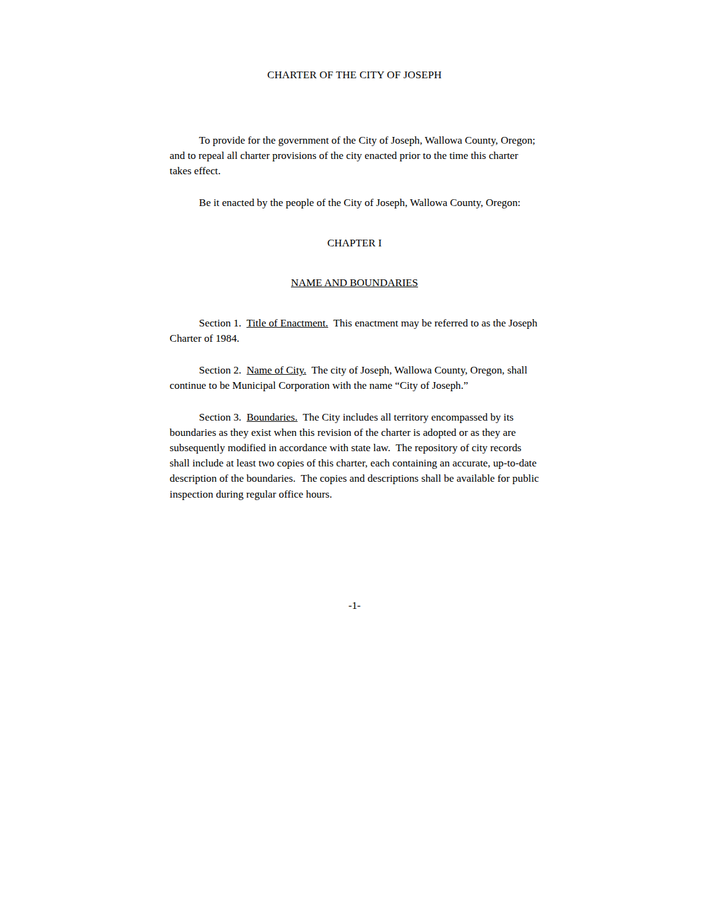CHARTER OF THE CITY OF JOSEPH
To provide for the government of the City of Joseph, Wallowa County, Oregon; and to repeal all charter provisions of the city enacted prior to the time this charter takes effect.
Be it enacted by the people of the City of Joseph, Wallowa County, Oregon:
CHAPTER I
NAME AND BOUNDARIES
Section 1. Title of Enactment. This enactment may be referred to as the Joseph Charter of 1984.
Section 2. Name of City. The city of Joseph, Wallowa County, Oregon, shall continue to be Municipal Corporation with the name “City of Joseph.”
Section 3. Boundaries. The City includes all territory encompassed by its boundaries as they exist when this revision of the charter is adopted or as they are subsequently modified in accordance with state law. The repository of city records shall include at least two copies of this charter, each containing an accurate, up-to-date description of the boundaries. The copies and descriptions shall be available for public inspection during regular office hours.
-1-